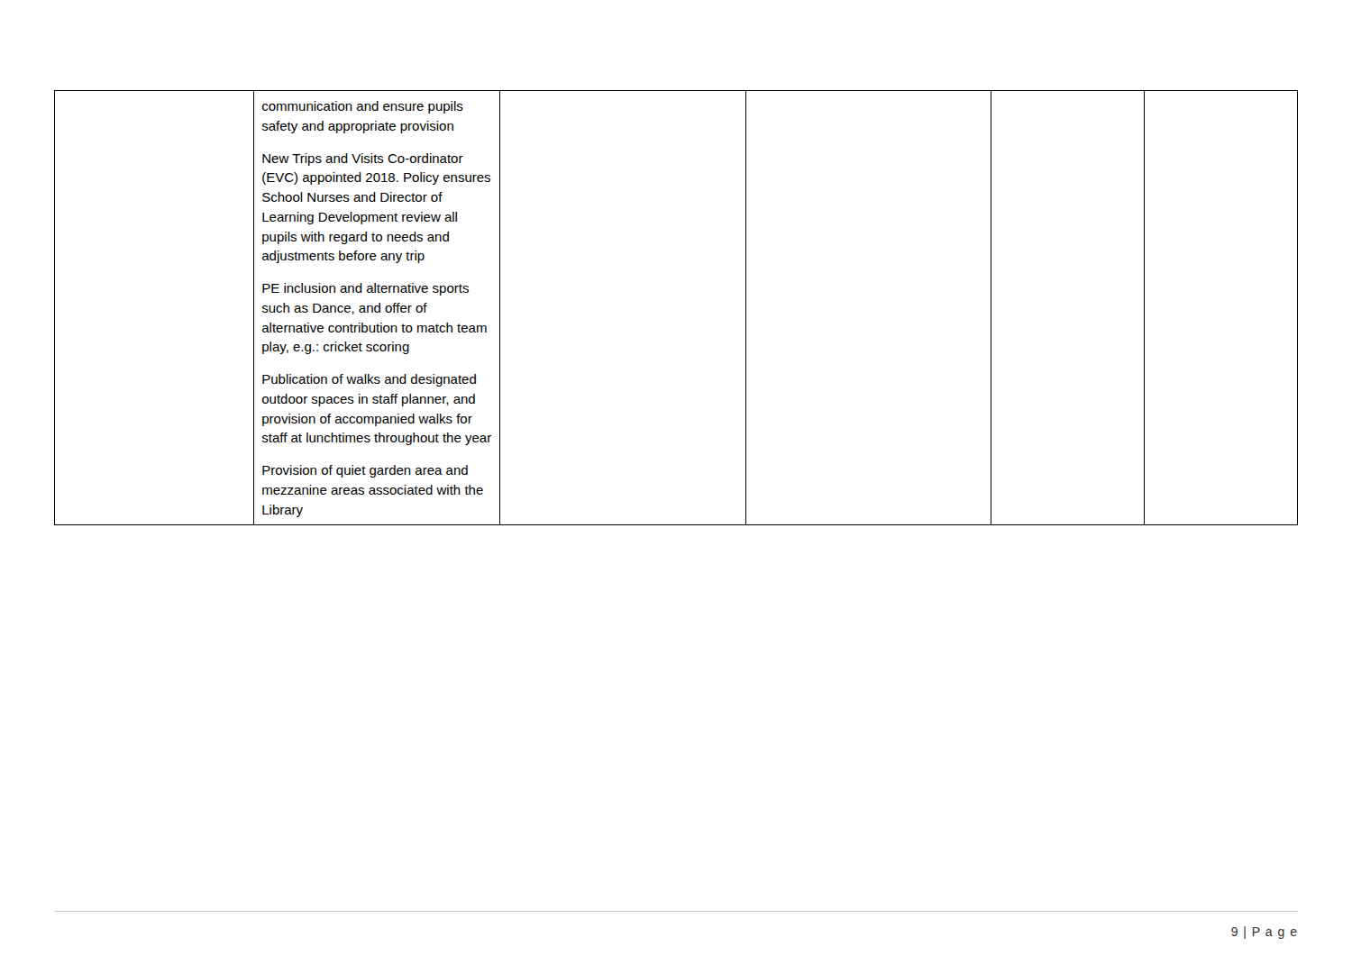| | communication and ensure pupils safety and appropriate provision New Trips and Visits Co-ordinator (EVC) appointed 2018. Policy ensures School Nurses and Director of Learning Development review all pupils with regard to needs and adjustments before any trip PE inclusion and alternative sports such as Dance, and offer of alternative contribution to match team play, e.g.: cricket scoring Publication of walks and designated outdoor spaces in staff planner, and provision of accompanied walks for staff at lunchtimes throughout the year Provision of quiet garden area and mezzanine areas associated with the Library | | | | |
9 | P a g e